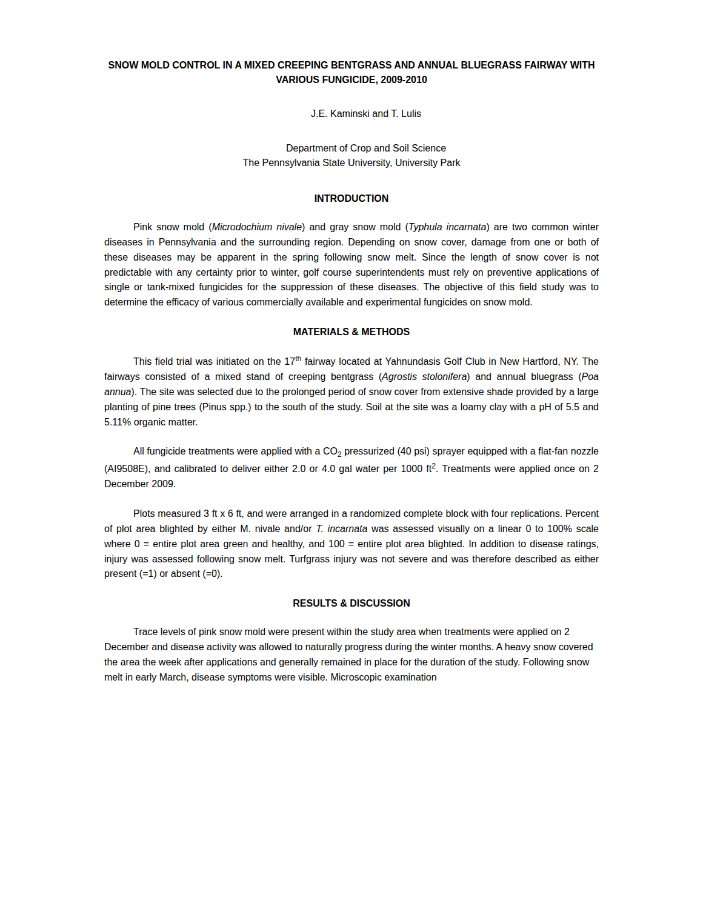Snow Mold Control in a Mixed Creeping Bentgrass and Annual Bluegrass Fairway with Various Fungicide, 2009-2010
J.E. Kaminski and T. Lulis
Department of Crop and Soil Science
The Pennsylvania State University, University Park
Introduction
Pink snow mold (Microdochium nivale) and gray snow mold (Typhula incarnata) are two common winter diseases in Pennsylvania and the surrounding region. Depending on snow cover, damage from one or both of these diseases may be apparent in the spring following snow melt. Since the length of snow cover is not predictable with any certainty prior to winter, golf course superintendents must rely on preventive applications of single or tank-mixed fungicides for the suppression of these diseases. The objective of this field study was to determine the efficacy of various commercially available and experimental fungicides on snow mold.
Materials & Methods
This field trial was initiated on the 17th fairway located at Yahnundasis Golf Club in New Hartford, NY. The fairways consisted of a mixed stand of creeping bentgrass (Agrostis stolonifera) and annual bluegrass (Poa annua). The site was selected due to the prolonged period of snow cover from extensive shade provided by a large planting of pine trees (Pinus spp.) to the south of the study. Soil at the site was a loamy clay with a pH of 5.5 and 5.11% organic matter.
All fungicide treatments were applied with a CO2 pressurized (40 psi) sprayer equipped with a flat-fan nozzle (AI9508E), and calibrated to deliver either 2.0 or 4.0 gal water per 1000 ft2. Treatments were applied once on 2 December 2009.
Plots measured 3 ft x 6 ft, and were arranged in a randomized complete block with four replications. Percent of plot area blighted by either M. nivale and/or T. incarnata was assessed visually on a linear 0 to 100% scale where 0 = entire plot area green and healthy, and 100 = entire plot area blighted. In addition to disease ratings, injury was assessed following snow melt. Turfgrass injury was not severe and was therefore described as either present (=1) or absent (=0).
Results & Discussion
Trace levels of pink snow mold were present within the study area when treatments were applied on 2 December and disease activity was allowed to naturally progress during the winter months. A heavy snow covered the area the week after applications and generally remained in place for the duration of the study. Following snow melt in early March, disease symptoms were visible. Microscopic examination